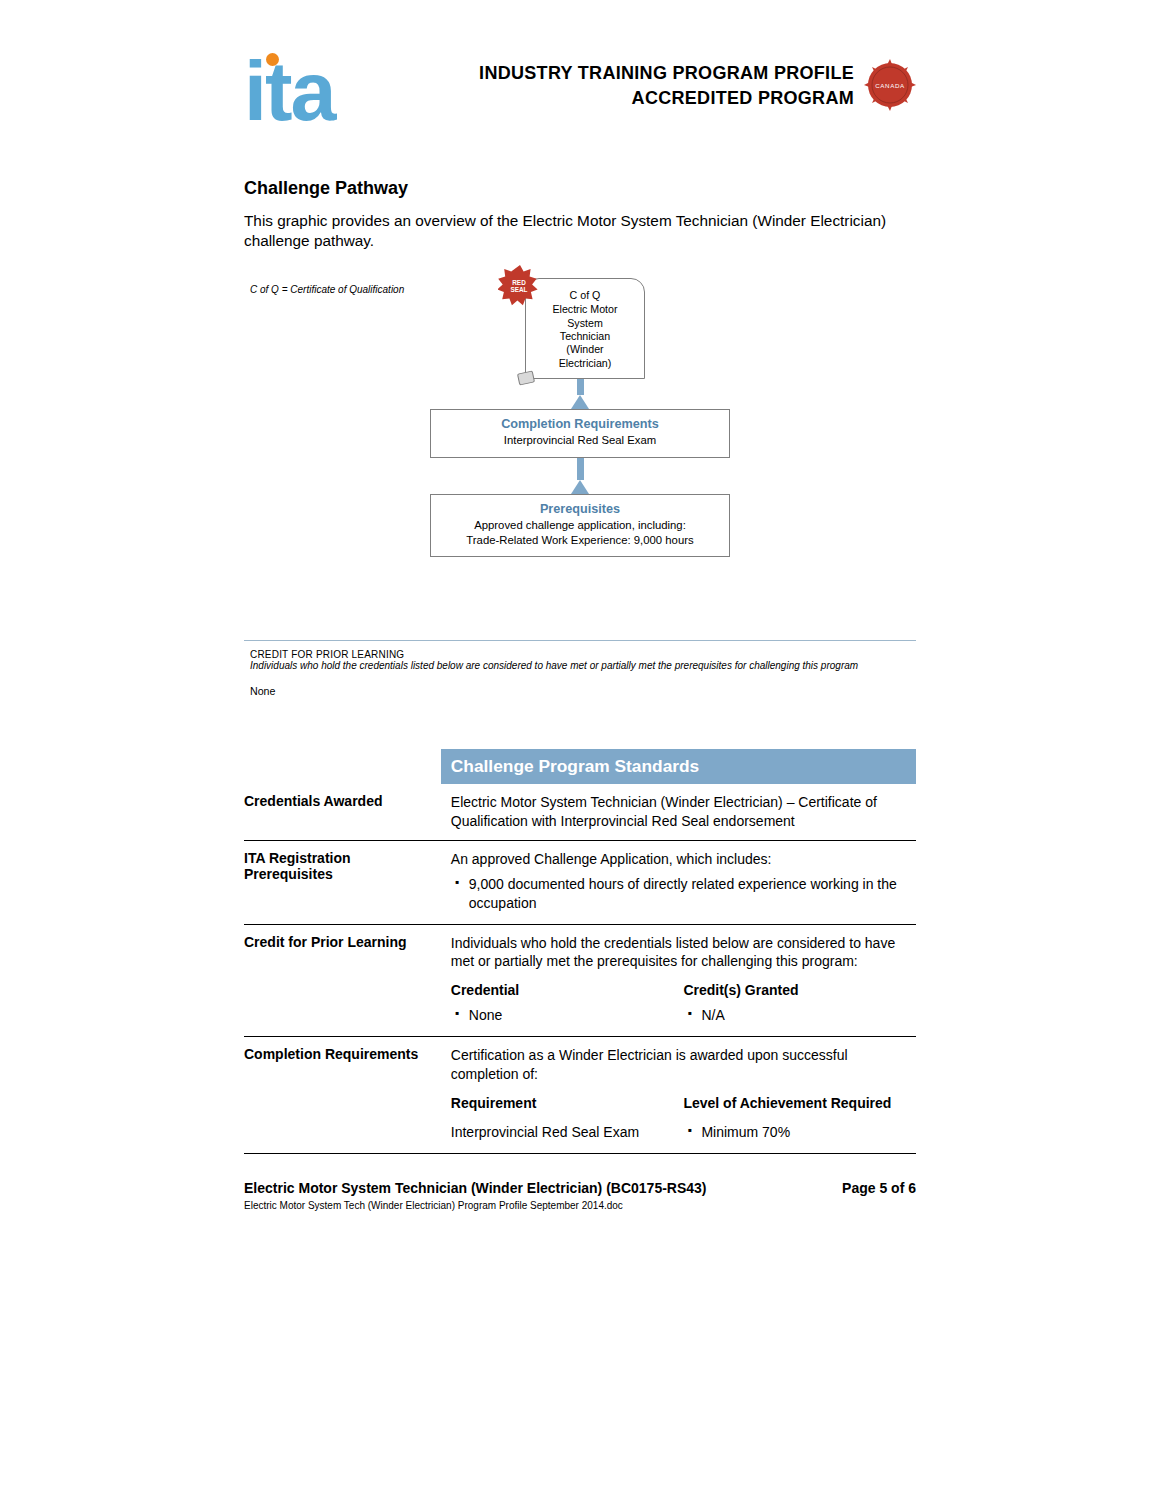ita
INDUSTRY TRAINING PROGRAM PROFILE
ACCREDITED PROGRAM
CANADA
Challenge Pathway
This graphic provides an overview of the Electric Motor System Technician (Winder Electrician) challenge pathway.
C of Q = Certificate of Qualification
RED SEAL
C of Q
Electric Motor
System
Technician
(Winder
Electrician)
Completion Requirements
Interprovincial Red Seal Exam
Prerequisites
Approved challenge application, including:
Trade-Related Work Experience: 9,000 hours
CREDIT FOR PRIOR LEARNING
Individuals who hold the credentials listed below are considered to have met or partially met the prerequisites for challenging this program
None
| | Challenge Program Standards |
| Credentials Awarded | Electric Motor System Technician (Winder Electrician) – Certificate of Qualification with Interprovincial Red Seal endorsement |
| ITA Registration Prerequisites | An approved Challenge Application, which includes: 9,000 documented hours of directly related experience working in the occupation |
| Credit for Prior Learning | Individuals who hold the credentials listed below are considered to have met or partially met the prerequisites for challenging this program: Credential Credit(s) Granted None N/A |
| Completion Requirements | Certification as a Winder Electrician is awarded upon successful completion of: Requirement Level of Achievement Required Interprovincial Red Seal Exam Minimum 70% |
Electric Motor System Technician (Winder Electrician) (BC0175-RS43) Page 5 of 6
Electric Motor System Tech (Winder Electrician) Program Profile September 2014.doc